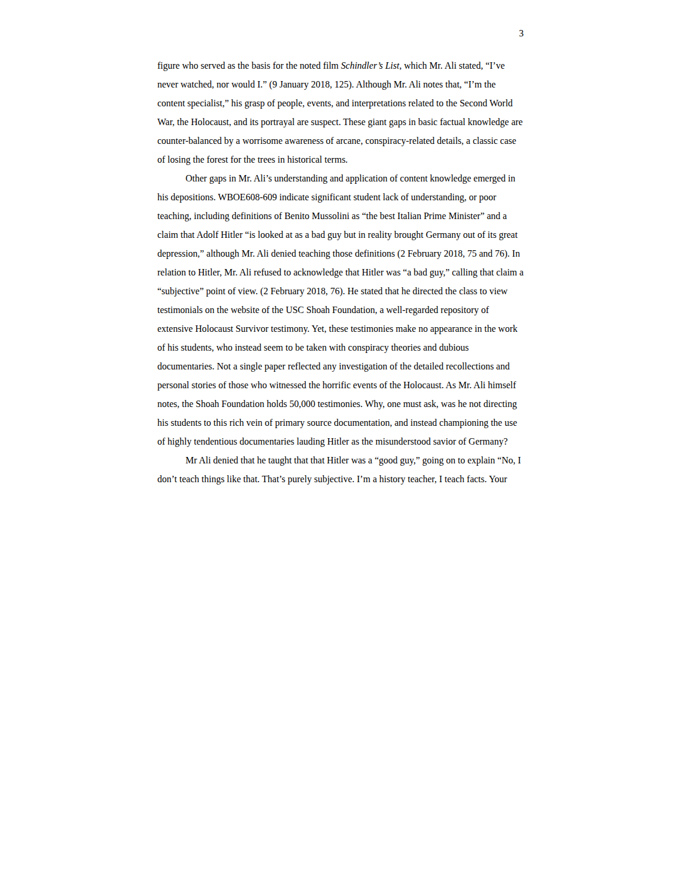3
figure who served as the basis for the noted film Schindler’s List, which Mr. Ali stated, “I’ve never watched, nor would I.” (9 January 2018, 125). Although Mr. Ali notes that, “I’m the content specialist,” his grasp of people, events, and interpretations related to the Second World War, the Holocaust, and its portrayal are suspect. These giant gaps in basic factual knowledge are counter-balanced by a worrisome awareness of arcane, conspiracy-related details, a classic case of losing the forest for the trees in historical terms.
Other gaps in Mr. Ali’s understanding and application of content knowledge emerged in his depositions. WBOE608-609 indicate significant student lack of understanding, or poor teaching, including definitions of Benito Mussolini as “the best Italian Prime Minister” and a claim that Adolf Hitler “is looked at as a bad guy but in reality brought Germany out of its great depression,” although Mr. Ali denied teaching those definitions (2 February 2018, 75 and 76). In relation to Hitler, Mr. Ali refused to acknowledge that Hitler was “a bad guy,” calling that claim a “subjective” point of view. (2 February 2018, 76). He stated that he directed the class to view testimonials on the website of the USC Shoah Foundation, a well-regarded repository of extensive Holocaust Survivor testimony. Yet, these testimonies make no appearance in the work of his students, who instead seem to be taken with conspiracy theories and dubious documentaries. Not a single paper reflected any investigation of the detailed recollections and personal stories of those who witnessed the horrific events of the Holocaust. As Mr. Ali himself notes, the Shoah Foundation holds 50,000 testimonies. Why, one must ask, was he not directing his students to this rich vein of primary source documentation, and instead championing the use of highly tendentious documentaries lauding Hitler as the misunderstood savior of Germany?
Mr Ali denied that he taught that that Hitler was a “good guy,” going on to explain “No, I don’t teach things like that. That’s purely subjective. I’m a history teacher, I teach facts. Your